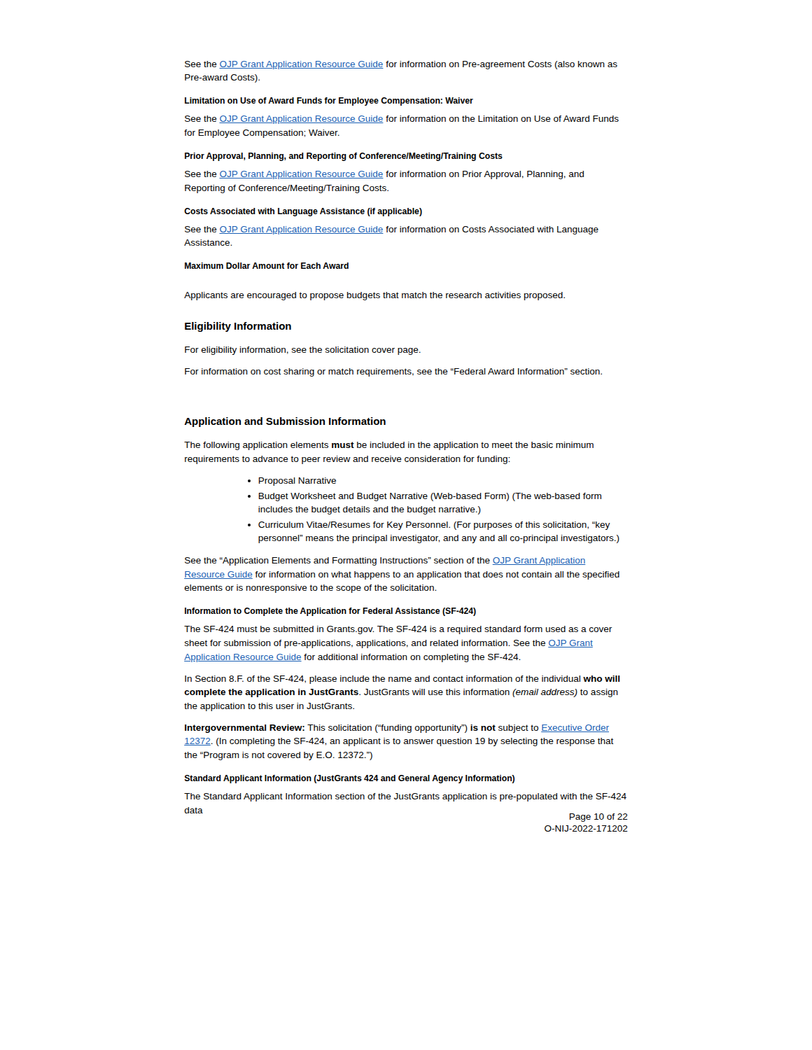See the OJP Grant Application Resource Guide for information on Pre-agreement Costs (also known as Pre-award Costs).
Limitation on Use of Award Funds for Employee Compensation: Waiver
See the OJP Grant Application Resource Guide for information on the Limitation on Use of Award Funds for Employee Compensation; Waiver.
Prior Approval, Planning, and Reporting of Conference/Meeting/Training Costs
See the OJP Grant Application Resource Guide for information on Prior Approval, Planning, and Reporting of Conference/Meeting/Training Costs.
Costs Associated with Language Assistance (if applicable)
See the OJP Grant Application Resource Guide for information on Costs Associated with Language Assistance.
Maximum Dollar Amount for Each Award
Applicants are encouraged to propose budgets that match the research activities proposed.
Eligibility Information
For eligibility information, see the solicitation cover page.
For information on cost sharing or match requirements, see the “Federal Award Information” section.
Application and Submission Information
The following application elements must be included in the application to meet the basic minimum requirements to advance to peer review and receive consideration for funding:
Proposal Narrative
Budget Worksheet and Budget Narrative (Web-based Form) (The web-based form includes the budget details and the budget narrative.)
Curriculum Vitae/Resumes for Key Personnel. (For purposes of this solicitation, “key personnel” means the principal investigator, and any and all co-principal investigators.)
See the “Application Elements and Formatting Instructions” section of the OJP Grant Application Resource Guide for information on what happens to an application that does not contain all the specified elements or is nonresponsive to the scope of the solicitation.
Information to Complete the Application for Federal Assistance (SF-424)
The SF-424 must be submitted in Grants.gov. The SF-424 is a required standard form used as a cover sheet for submission of pre-applications, applications, and related information. See the OJP Grant Application Resource Guide for additional information on completing the SF-424.
In Section 8.F. of the SF-424, please include the name and contact information of the individual who will complete the application in JustGrants. JustGrants will use this information (email address) to assign the application to this user in JustGrants.
Intergovernmental Review: This solicitation (“funding opportunity”) is not subject to Executive Order 12372. (In completing the SF-424, an applicant is to answer question 19 by selecting the response that the “Program is not covered by E.O. 12372.”)
Standard Applicant Information (JustGrants 424 and General Agency Information)
The Standard Applicant Information section of the JustGrants application is pre-populated with the SF-424 data
Page 10 of 22
O-NIJ-2022-171202